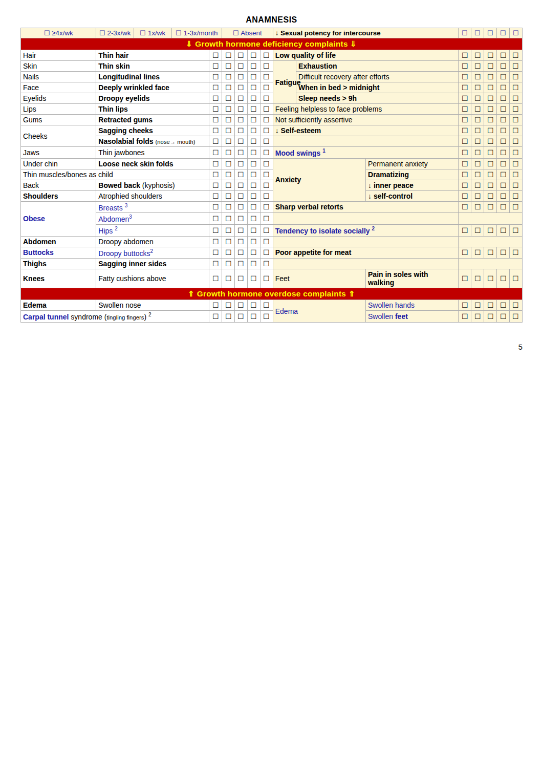ANAMNESIS
| ☐ ≥4x/wk | ☐ 2-3x/wk | ☐ 1x/wk | ☐ 1-3x/month | ☐ Absent | ↓ Sexual potency for intercourse | ☐ | ☐ | ☐ | ☐ | ☐ |
| ⇓ Growth hormone deficiency complaints ⇓ |
| Hair | Thin hair | ☐ | ☐ | ☐ | ☐ | ☐ | Low quality of life | ☐ | ☐ | ☐ | ☐ | ☐ |
| Skin | Thin skin | ☐ | ☐ | ☐ | ☐ | ☐ | Fatigue | Exhaustion | ☐ | ☐ | ☐ | ☐ | ☐ |
| Nails | Longitudinal lines | ☐ | ☐ | ☐ | ☐ | ☐ | Difficult recovery after efforts | ☐ | ☐ | ☐ | ☐ | ☐ |
| Face | Deeply wrinkled face | ☐ | ☐ | ☐ | ☐ | ☐ | When in bed > midnight | ☐ | ☐ | ☐ | ☐ | ☐ |
| Eyelids | Droopy eyelids | ☐ | ☐ | ☐ | ☐ | ☐ | Sleep needs > 9h | ☐ | ☐ | ☐ | ☐ | ☐ |
| Lips | Thin lips | ☐ | ☐ | ☐ | ☐ | ☐ | Feeling helpless to face problems | ☐ | ☐ | ☐ | ☐ | ☐ |
| Gums | Retracted gums | ☐ | ☐ | ☐ | ☐ | ☐ | Not sufficiently assertive | ☐ | ☐ | ☐ | ☐ | ☐ |
| Cheeks | Sagging cheeks | ☐ | ☐ | ☐ | ☐ | ☐ | ↓ Self-esteem | ☐ | ☐ | ☐ | ☐ | ☐ |
| Nasolabial folds (nose→ mouth) | ☐ | ☐ | ☐ | ☐ | ☐ | | ☐ | ☐ | ☐ | ☐ | ☐ |
| Jaws | Thin jawbones | ☐ | ☐ | ☐ | ☐ | ☐ | Mood swings 1 | ☐ | ☐ | ☐ | ☐ | ☐ |
| Under chin | Loose neck skin folds | ☐ | ☐ | ☐ | ☐ | ☐ | Anxiety | Permanent anxiety | ☐ | ☐ | ☐ | ☐ | ☐ |
| Thin muscles/bones as child | ☐ | ☐ | ☐ | ☐ | ☐ | Dramatizing | ☐ | ☐ | ☐ | ☐ | ☐ |
| Back | Bowed back (kyphosis) | ☐ | ☐ | ☐ | ☐ | ☐ | ↓ inner peace | ☐ | ☐ | ☐ | ☐ | ☐ |
| Shoulders | Atrophied shoulders | ☐ | ☐ | ☐ | ☐ | ☐ | ↓ self-control | ☐ | ☐ | ☐ | ☐ | ☐ |
| Obese | Breasts 3 | ☐ | ☐ | ☐ | ☐ | ☐ | Sharp verbal retorts | ☐ | ☐ | ☐ | ☐ | ☐ |
| Abdomen 3 | ☐ | ☐ | ☐ | ☐ | ☐ | | |
| Hips 2 | ☐ | ☐ | ☐ | ☐ | ☐ | Tendency to isolate socially 2 | ☐ | ☐ | ☐ | ☐ | ☐ |
| Abdomen | Droopy abdomen | ☐ | ☐ | ☐ | ☐ | ☐ | | |
| Buttocks | Droopy buttocks 2 | ☐ | ☐ | ☐ | ☐ | ☐ | Poor appetite for meat | ☐ | ☐ | ☐ | ☐ | ☐ |
| Thighs | Sagging inner sides | ☐ | ☐ | ☐ | ☐ | ☐ | | |
| Knees | Fatty cushions above | ☐ | ☐ | ☐ | ☐ | ☐ | Feet | Pain in soles with walking | ☐ | ☐ | ☐ | ☐ | ☐ |
| ⇑ Growth hormone overdose complaints ⇑ |
| Edema | Swollen nose | ☐ | ☐ | ☐ | ☐ | ☐ | Edema | Swollen hands | ☐ | ☐ | ☐ | ☐ | ☐ |
| Carpal tunnel syndrome ( tingling fingers ) 2 | ☐ | ☐ | ☐ | ☐ | ☐ | Swollen feet | ☐ | ☐ | ☐ | ☐ | ☐ |
5